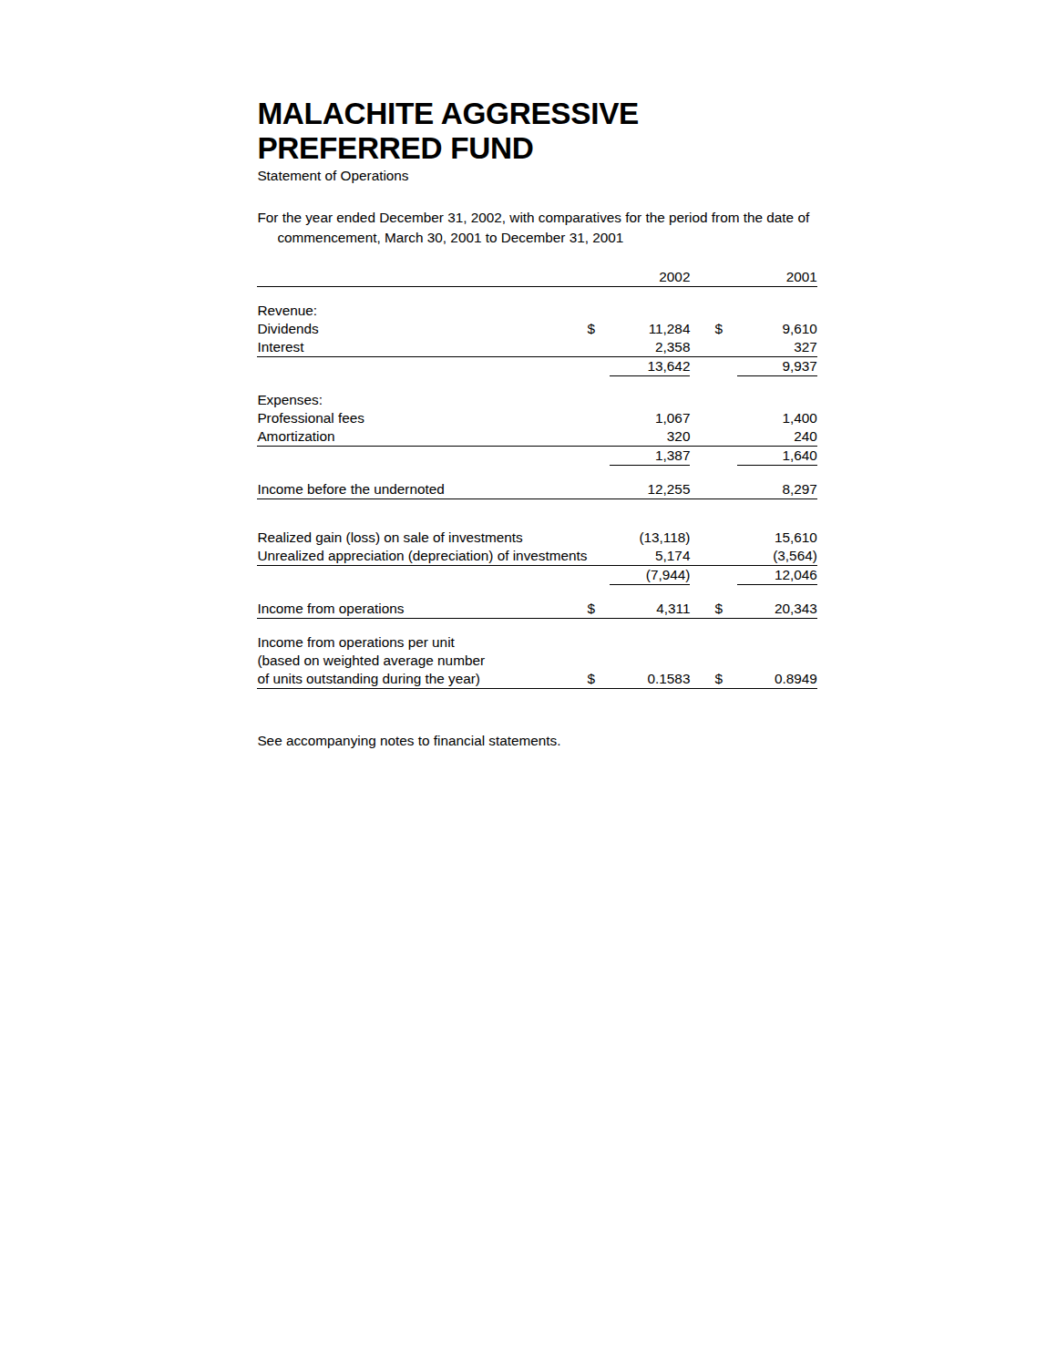MALACHITE AGGRESSIVE PREFERRED FUND
Statement of Operations
For the year ended December 31, 2002, with comparatives for the period from the date of commencement, March 30, 2001 to December 31, 2001
| | | 2002 | | | 2001 |
| Revenue: | | | | | |
| Dividends | $ | 11,284 | | $ | 9,610 |
| Interest | | 2,358 | | | 327 |
| | | 13,642 | | | 9,937 |
| Expenses: | | | | | |
| Professional fees | | 1,067 | | | 1,400 |
| Amortization | | 320 | | | 240 |
| | | 1,387 | | | 1,640 |
| Income before the undernoted | | 12,255 | | | 8,297 |
| Realized gain (loss) on sale of investments | | (13,118) | | | 15,610 |
| Unrealized appreciation (depreciation) of investments | | 5,174 | | | (3,564) |
| | | (7,944) | | | 12,046 |
| Income from operations | $ | 4,311 | | $ | 20,343 |
| Income from operations per unit | | | | | |
| (based on weighted average number | | | | | |
| of units outstanding during the year) | $ | 0.1583 | | $ | 0.8949 |
See accompanying notes to financial statements.